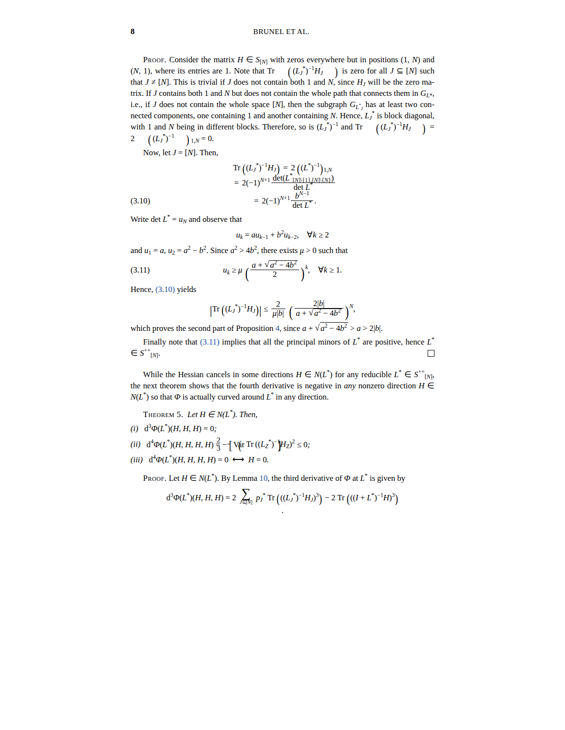8 BRUNEL ET AL.
Proof. Consider the matrix H ∈ S[N] with zeros everywhere but in positions (1, N) and (N, 1), where its entries are 1. Note that Tr ((LJ*)−1HJ) is zero for all J ⊆ [N] such that J ≠ [N]. This is trivial if J does not contain both 1 and N, since HJ will be the zero matrix. If J contains both 1 and N but does not contain the whole path that connects them in GL*, i.e., if J does not contain the whole space [N], then the subgraph GL*J has at least two connected components, one containing 1 and another containing N. Hence, LJ* is block diagonal, with 1 and N being in different blocks. Therefore, so is (LJ*)−1 and Tr ((LJ*)−1HJ) = 2 ((LJ*)−1)1,N = 0.
Now, let J = [N]. Then,
Tr ((LJ*)−1HJ)
=
2 ((L*)−1)1,N
=
2(−1)N+1det(L*[N]\{1},[N]\{N}) det L*
(3.10)
=
2(−1)N+1bN−1 det L*.
Write det L* = uN and observe that
uk = auk−1 + b2uk−2, ∀k ≥ 2
and u1 = a, u2 = a2 − b2. Since a2 > 4b2, there exists μ > 0 such that
(3.11)
uk ≥ μ (a + a2 − 4b22)k, ∀k ≥ 1.
Hence, (3.10) yields
|Tr ((LJ*)−1HJ)| ≤ 2 μ|b| (2|b|a + a2 − 4b2)N,
which proves the second part of Proposition 4, since a + a2 − 4b2 > a > 2|b|.
Finally note that (3.11) implies that all the principal minors of L* are positive, hence L* ∈ S++[N].
While the Hessian cancels in some directions H ∈ N(L*) for any reducible L* ∈ S++[N], the next theorem shows that the fourth derivative is negative in any nonzero direction H ∈ N(L*) so that Φ is actually curved around L* in any direction.
Theorem 5. Let H ∈ N(L*). Then,
(i) d3Φ(L*)(H, H, H) = 0;
(ii) d4Φ(L*)(H, H, H, H) = −23 Var [Tr (((LZ*)−1HZ)2)] ≤ 0;
(iii) d4Φ(L*)(H, H, H, H) = 0 ⟷ H = 0.
Proof. Let H ∈ N(L*). By Lemma 10, the third derivative of Φ at L* is given by
d3Φ(L*)(H, H, H) = 2 ∑J⊆[N] pJ* Tr (((LJ*)−1HJ)3) − 2 Tr (((I + L*)−1H)3) .